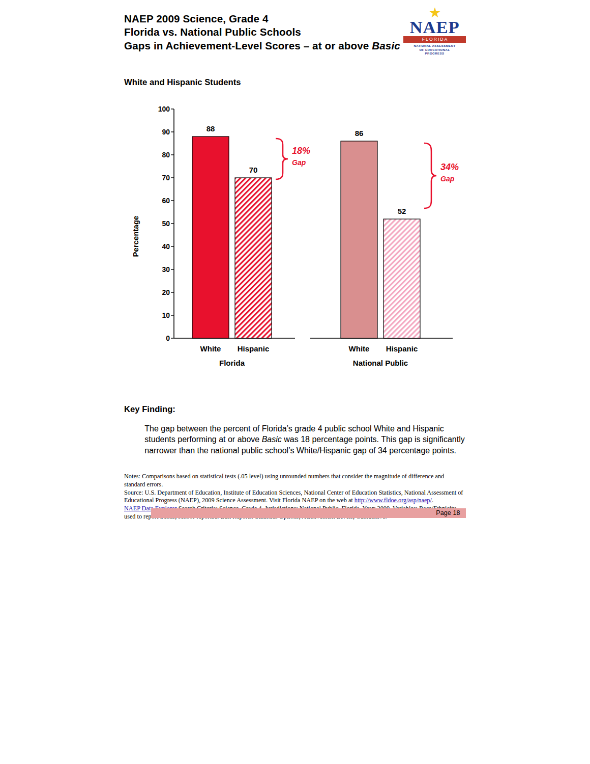★
NAEP
FLORIDA
NATIONAL ASSESSMENT
OF EDUCATIONAL
PROGRESS
NAEP 2009 Science, Grade 4
Florida vs. National Public Schools
Gaps in Achievement-Level Scores – at or above Basic
White and Hispanic Students
Percentage 100 90 80 70 60 50 40 30 20 10 0 88 70 18% Gap 86 52 34% Gap White Hispanic White Hispanic Florida National Public
Key Finding:
The gap between the percent of Florida’s grade 4 public school White and Hispanic students performing at or above Basic was 18 percentage points. This gap is significantly narrower than the national public school’s White/Hispanic gap of 34 percentage points.
Notes: Comparisons based on statistical tests (.05 level) using unrounded numbers that consider the magnitude of difference and standard errors.
Source: U.S. Department of Education, Institute of Education Sciences, National Center of Education Statistics, National Assessment of Educational Progress (NAEP), 2009 Science Assessment. Visit Florida NAEP on the web at http://www.fldoe.org/asp/naep/.
NAEP Data Explorer Search Criteria: Science, Grade 4. Jurisdictions: National Public, Florida. Year: 2009. Variables: Race/Ethnicity used to report trends, school-reported. Edit Reports: Statistics Options, Achievement Levels, Cumulative.
Page 18